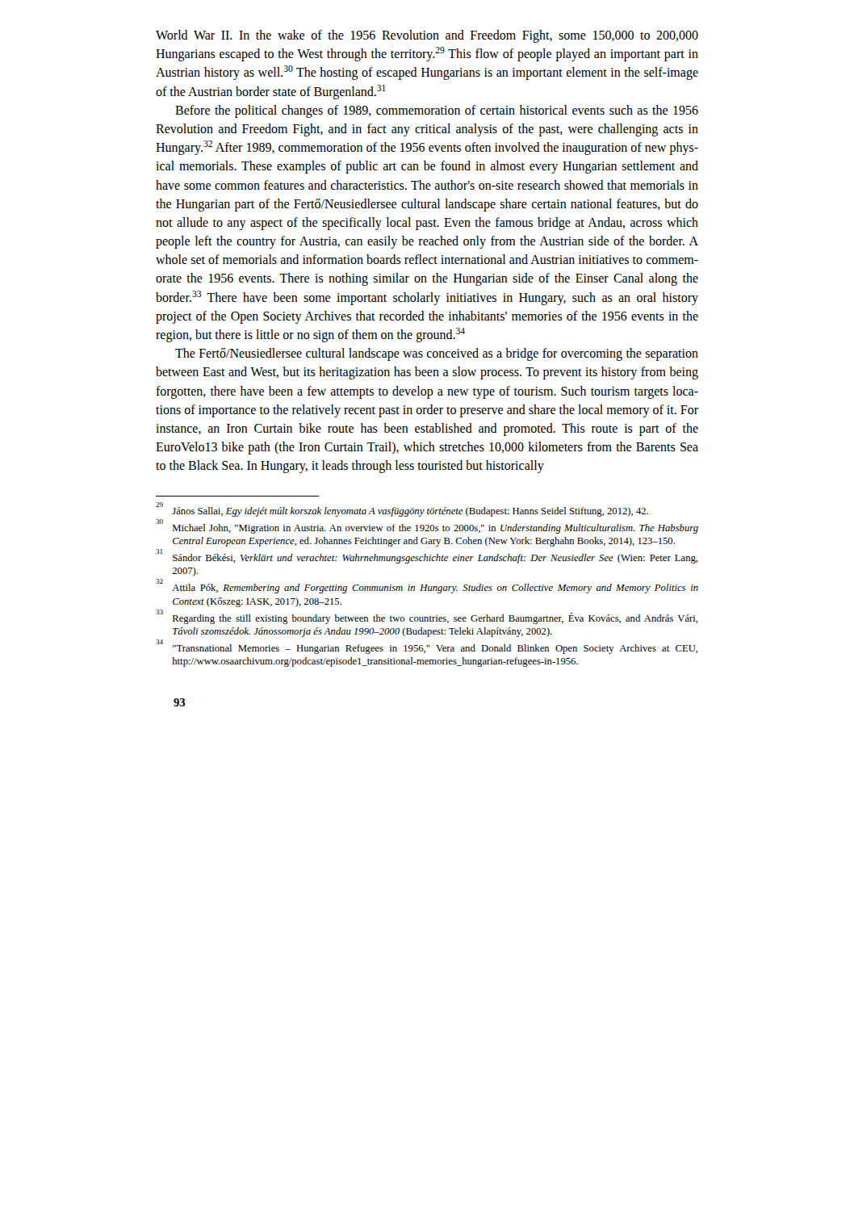World War II. In the wake of the 1956 Revolution and Freedom Fight, some 150,000 to 200,000 Hungarians escaped to the West through the territory.29 This flow of people played an important part in Austrian history as well.30 The hosting of escaped Hungarians is an important element in the self-image of the Austrian border state of Burgenland.31
Before the political changes of 1989, commemoration of certain historical events such as the 1956 Revolution and Freedom Fight, and in fact any critical analysis of the past, were challenging acts in Hungary.32 After 1989, commemoration of the 1956 events often involved the inauguration of new physical memorials. These examples of public art can be found in almost every Hungarian settlement and have some common features and characteristics. The author's on-site research showed that memorials in the Hungarian part of the Fertő/Neusiedlersee cultural landscape share certain national features, but do not allude to any aspect of the specifically local past. Even the famous bridge at Andau, across which people left the country for Austria, can easily be reached only from the Austrian side of the border. A whole set of memorials and information boards reflect international and Austrian initiatives to commemorate the 1956 events. There is nothing similar on the Hungarian side of the Einser Canal along the border.33 There have been some important scholarly initiatives in Hungary, such as an oral history project of the Open Society Archives that recorded the inhabitants' memories of the 1956 events in the region, but there is little or no sign of them on the ground.34
The Fertő/Neusiedlersee cultural landscape was conceived as a bridge for overcoming the separation between East and West, but its heritagization has been a slow process. To prevent its history from being forgotten, there have been a few attempts to develop a new type of tourism. Such tourism targets locations of importance to the relatively recent past in order to preserve and share the local memory of it. For instance, an Iron Curtain bike route has been established and promoted. This route is part of the EuroVelo13 bike path (the Iron Curtain Trail), which stretches 10,000 kilometers from the Barents Sea to the Black Sea. In Hungary, it leads through less touristed but historically
29 János Sallai, Egy idejét múlt korszak lenyomata A vasfüggöny története (Budapest: Hanns Seidel Stiftung, 2012), 42.
30 Michael John, "Migration in Austria. An overview of the 1920s to 2000s," in Understanding Multiculturalism. The Habsburg Central European Experience, ed. Johannes Feichtinger and Gary B. Cohen (New York: Berghahn Books, 2014), 123–150.
31 Sándor Békési, Verklärt und verachtet: Wahrnehmungsgeschichte einer Landschaft: Der Neusiedler See (Wien: Peter Lang, 2007).
32 Attila Pók, Remembering and Forgetting Communism in Hungary. Studies on Collective Memory and Memory Politics in Context (Kőszeg: IASK, 2017), 208–215.
33 Regarding the still existing boundary between the two countries, see Gerhard Baumgartner, Éva Kovács, and András Vári, Távoli szomszédok. Jánossomorja és Andau 1990–2000 (Budapest: Teleki Alapítvány, 2002).
34 "Transnational Memories – Hungarian Refugees in 1956," Vera and Donald Blinken Open Society Archives at CEU, http://www.osaarchivum.org/podcast/episode1_transitional-memories_hungarian-refugees-in-1956.
93